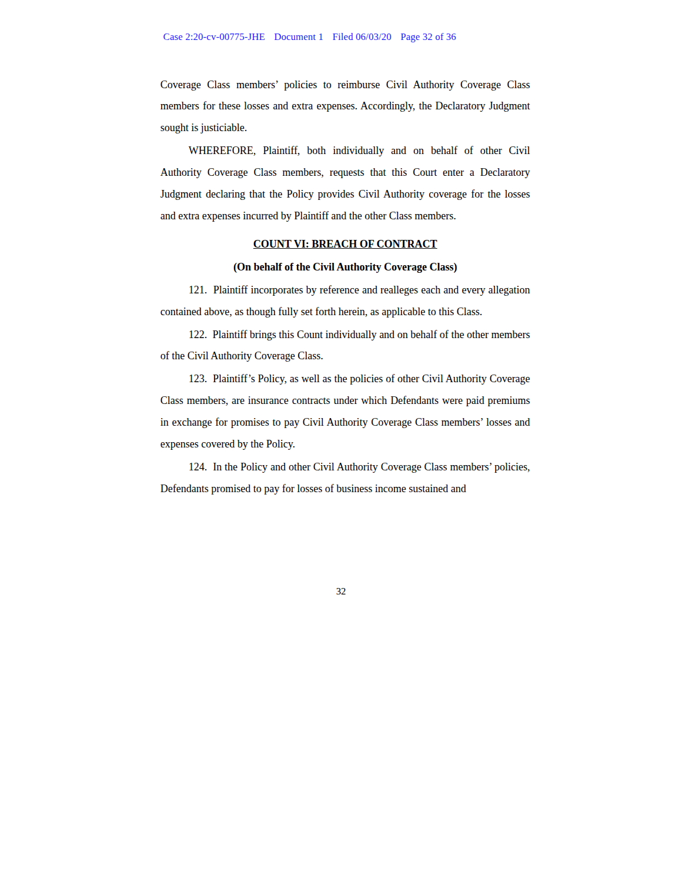Case 2:20-cv-00775-JHE Document 1 Filed 06/03/20 Page 32 of 36
Coverage Class members’ policies to reimburse Civil Authority Coverage Class members for these losses and extra expenses. Accordingly, the Declaratory Judgment sought is justiciable.
WHEREFORE, Plaintiff, both individually and on behalf of other Civil Authority Coverage Class members, requests that this Court enter a Declaratory Judgment declaring that the Policy provides Civil Authority coverage for the losses and extra expenses incurred by Plaintiff and the other Class members.
COUNT VI: BREACH OF CONTRACT
(On behalf of the Civil Authority Coverage Class)
121. Plaintiff incorporates by reference and realleges each and every allegation contained above, as though fully set forth herein, as applicable to this Class.
122. Plaintiff brings this Count individually and on behalf of the other members of the Civil Authority Coverage Class.
123. Plaintiff’s Policy, as well as the policies of other Civil Authority Coverage Class members, are insurance contracts under which Defendants were paid premiums in exchange for promises to pay Civil Authority Coverage Class members’ losses and expenses covered by the Policy.
124. In the Policy and other Civil Authority Coverage Class members’ policies, Defendants promised to pay for losses of business income sustained and
32